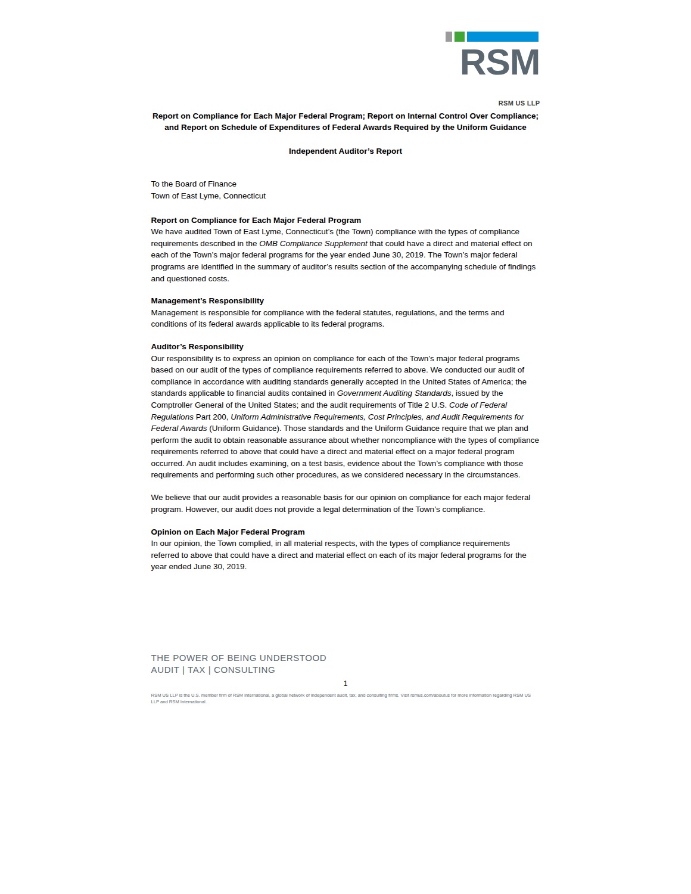RSM
RSM US LLP
Report on Compliance for Each Major Federal Program; Report on Internal Control Over Compliance; and Report on Schedule of Expenditures of Federal Awards Required by the Uniform Guidance
Independent Auditor’s Report
To the Board of Finance
Town of East Lyme, Connecticut
Report on Compliance for Each Major Federal Program
We have audited Town of East Lyme, Connecticut’s (the Town) compliance with the types of compliance requirements described in the OMB Compliance Supplement that could have a direct and material effect on each of the Town’s major federal programs for the year ended June 30, 2019. The Town’s major federal programs are identified in the summary of auditor’s results section of the accompanying schedule of findings and questioned costs.
Management’s Responsibility
Management is responsible for compliance with the federal statutes, regulations, and the terms and conditions of its federal awards applicable to its federal programs.
Auditor’s Responsibility
Our responsibility is to express an opinion on compliance for each of the Town’s major federal programs based on our audit of the types of compliance requirements referred to above. We conducted our audit of compliance in accordance with auditing standards generally accepted in the United States of America; the standards applicable to financial audits contained in Government Auditing Standards, issued by the Comptroller General of the United States; and the audit requirements of Title 2 U.S. Code of Federal Regulations Part 200, Uniform Administrative Requirements, Cost Principles, and Audit Requirements for Federal Awards (Uniform Guidance). Those standards and the Uniform Guidance require that we plan and perform the audit to obtain reasonable assurance about whether noncompliance with the types of compliance requirements referred to above that could have a direct and material effect on a major federal program occurred. An audit includes examining, on a test basis, evidence about the Town’s compliance with those requirements and performing such other procedures, as we considered necessary in the circumstances.
We believe that our audit provides a reasonable basis for our opinion on compliance for each major federal program. However, our audit does not provide a legal determination of the Town’s compliance.
Opinion on Each Major Federal Program
In our opinion, the Town complied, in all material respects, with the types of compliance requirements referred to above that could have a direct and material effect on each of its major federal programs for the year ended June 30, 2019.
THE POWER OF BEING UNDERSTOOD
AUDIT | TAX | CONSULTING
1
RSM US LLP is the U.S. member firm of RSM International, a global network of independent audit, tax, and consulting firms. Visit rsmus.com/aboutus for more information regarding RSM US LLP and RSM International.